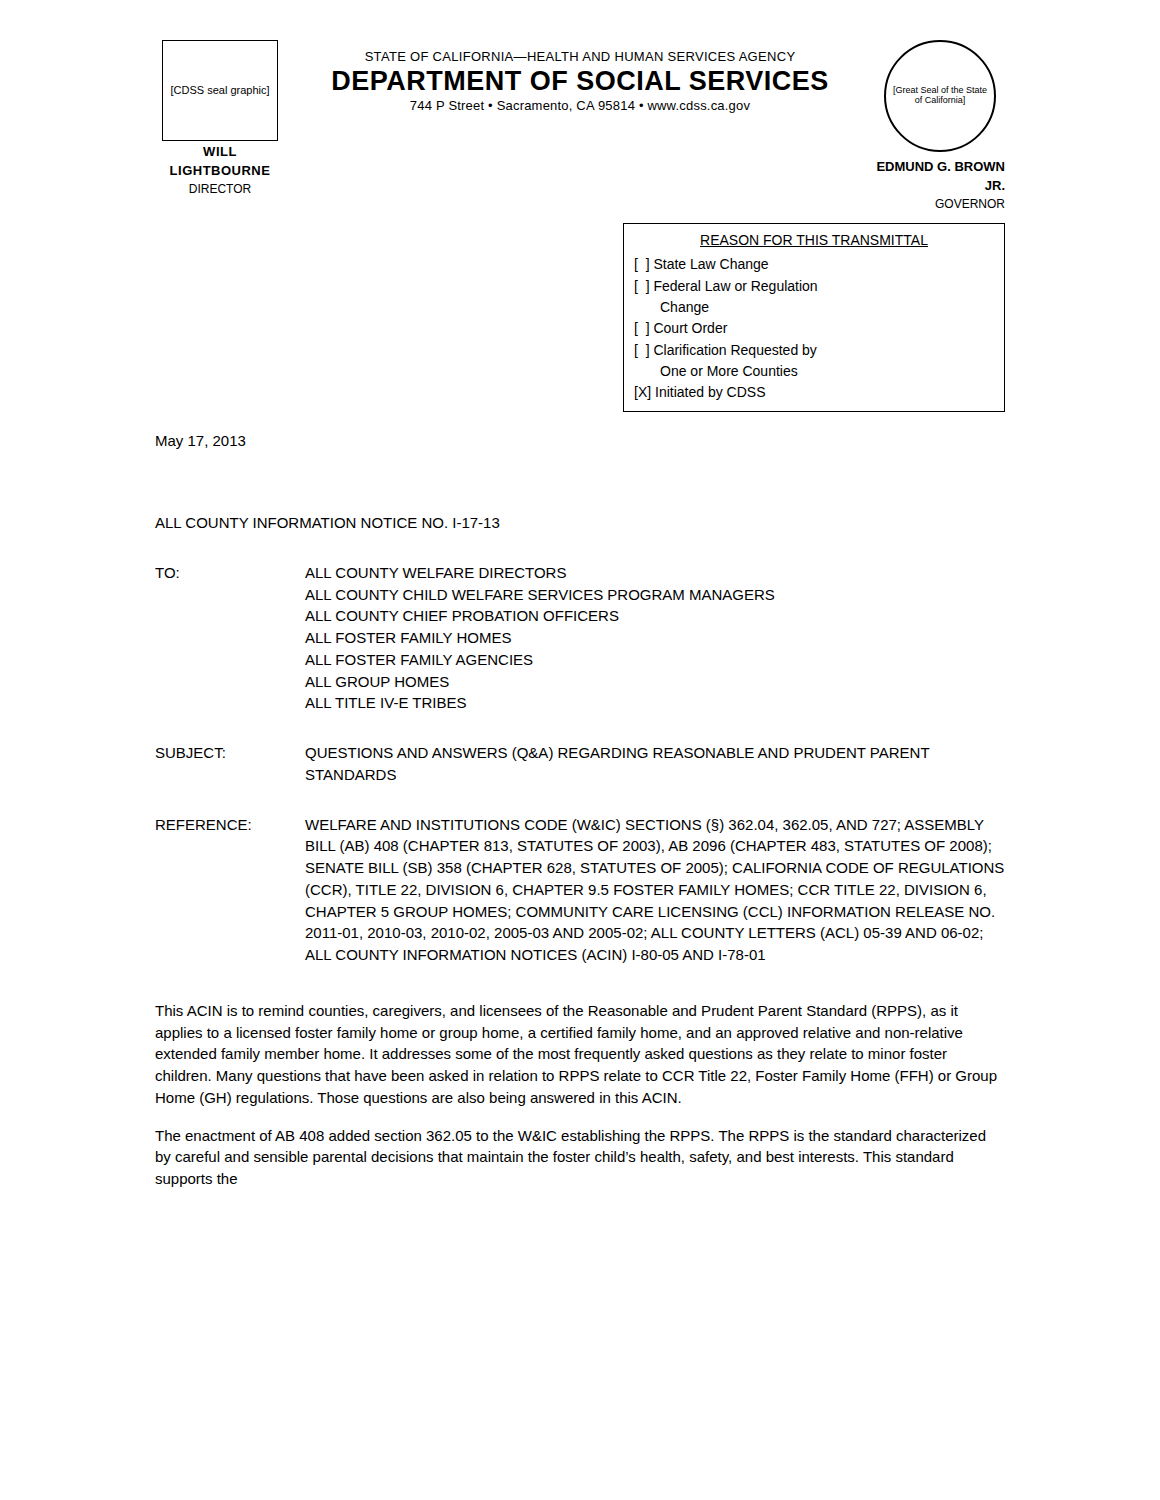[CDSS seal graphic]
WILL LIGHTBOURNE
DIRECTOR
STATE OF CALIFORNIA—HEALTH AND HUMAN SERVICES AGENCY
DEPARTMENT OF SOCIAL SERVICES
744 P Street • Sacramento, CA 95814 • www.cdss.ca.gov
[Great Seal of the State of California]
EDMUND G. BROWN JR.
GOVERNOR
REASON FOR THIS TRANSMITTAL
[ ] State Law Change
[ ] Federal Law or Regulation
Change
[ ] Court Order
[ ] Clarification Requested by
One or More Counties
[X] Initiated by CDSS
May 17, 2013
ALL COUNTY INFORMATION NOTICE NO. I-17-13
TO:
ALL COUNTY WELFARE DIRECTORS
ALL COUNTY CHILD WELFARE SERVICES PROGRAM MANAGERS
ALL COUNTY CHIEF PROBATION OFFICERS
ALL FOSTER FAMILY HOMES
ALL FOSTER FAMILY AGENCIES
ALL GROUP HOMES
ALL TITLE IV-E TRIBES
SUBJECT:
QUESTIONS AND ANSWERS (Q&A) REGARDING REASONABLE AND PRUDENT PARENT STANDARDS
REFERENCE:
WELFARE AND INSTITUTIONS CODE (W&IC) SECTIONS (§) 362.04, 362.05, AND 727; ASSEMBLY BILL (AB) 408 (CHAPTER 813, STATUTES OF 2003), AB 2096 (CHAPTER 483, STATUTES OF 2008); SENATE BILL (SB) 358 (CHAPTER 628, STATUTES OF 2005); CALIFORNIA CODE OF REGULATIONS (CCR), TITLE 22, DIVISION 6, CHAPTER 9.5 FOSTER FAMILY HOMES; CCR TITLE 22, DIVISION 6, CHAPTER 5 GROUP HOMES; COMMUNITY CARE LICENSING (CCL) INFORMATION RELEASE NO. 2011-01, 2010-03, 2010-02, 2005-03 AND 2005-02; ALL COUNTY LETTERS (ACL) 05-39 AND 06-02; ALL COUNTY INFORMATION NOTICES (ACIN) I-80-05 AND I-78-01
This ACIN is to remind counties, caregivers, and licensees of the Reasonable and Prudent Parent Standard (RPPS), as it applies to a licensed foster family home or group home, a certified family home, and an approved relative and non-relative extended family member home. It addresses some of the most frequently asked questions as they relate to minor foster children. Many questions that have been asked in relation to RPPS relate to CCR Title 22, Foster Family Home (FFH) or Group Home (GH) regulations. Those questions are also being answered in this ACIN.
The enactment of AB 408 added section 362.05 to the W&IC establishing the RPPS. The RPPS is the standard characterized by careful and sensible parental decisions that maintain the foster child’s health, safety, and best interests. This standard supports the